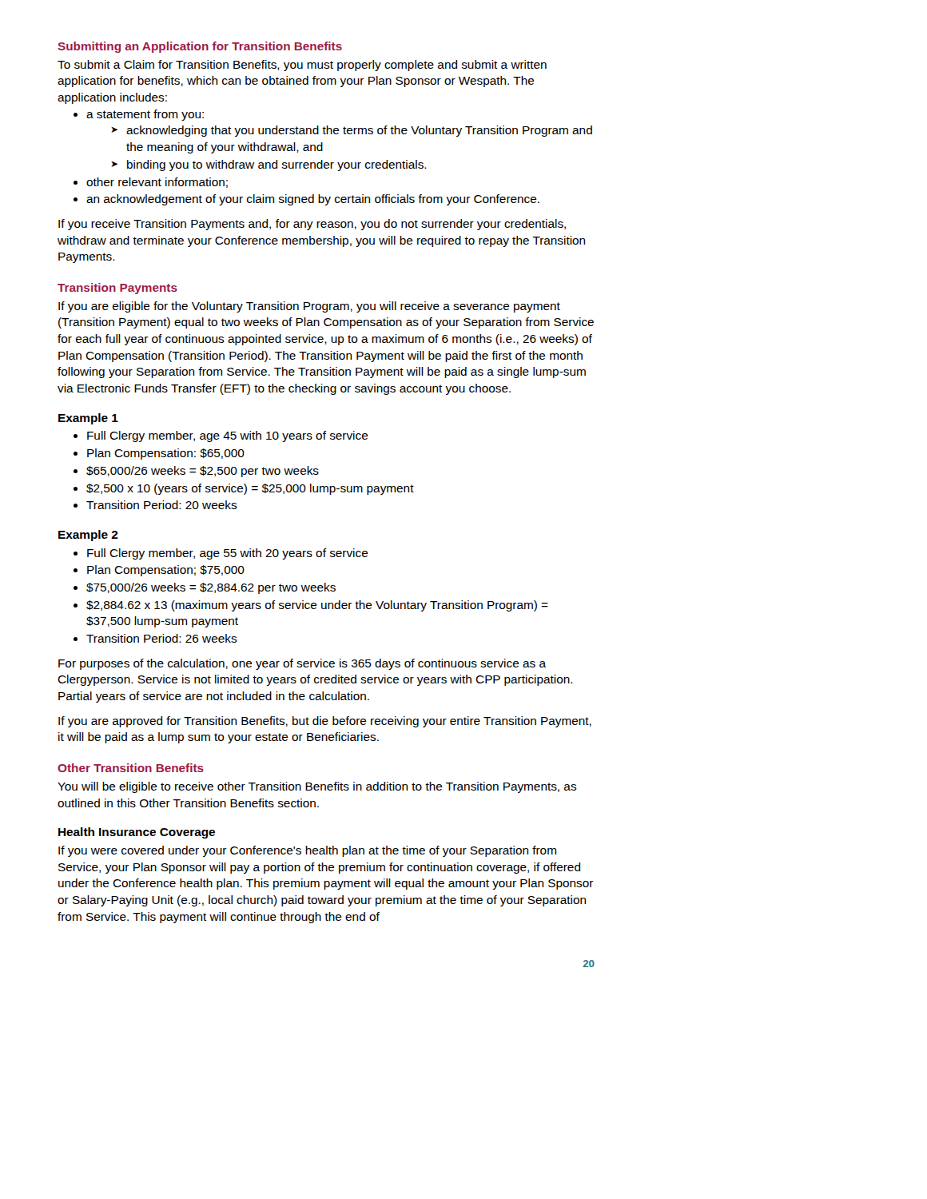Submitting an Application for Transition Benefits
To submit a Claim for Transition Benefits, you must properly complete and submit a written application for benefits, which can be obtained from your Plan Sponsor or Wespath. The application includes:
a statement from you:
acknowledging that you understand the terms of the Voluntary Transition Program and the meaning of your withdrawal, and
binding you to withdraw and surrender your credentials.
other relevant information;
an acknowledgement of your claim signed by certain officials from your Conference.
If you receive Transition Payments and, for any reason, you do not surrender your credentials, withdraw and terminate your Conference membership, you will be required to repay the Transition Payments.
Transition Payments
If you are eligible for the Voluntary Transition Program, you will receive a severance payment (Transition Payment) equal to two weeks of Plan Compensation as of your Separation from Service for each full year of continuous appointed service, up to a maximum of 6 months (i.e., 26 weeks) of Plan Compensation (Transition Period). The Transition Payment will be paid the first of the month following your Separation from Service. The Transition Payment will be paid as a single lump-sum via Electronic Funds Transfer (EFT) to the checking or savings account you choose.
Example 1
Full Clergy member, age 45 with 10 years of service
Plan Compensation: $65,000
$65,000/26 weeks = $2,500 per two weeks
$2,500 x 10 (years of service) = $25,000 lump-sum payment
Transition Period: 20 weeks
Example 2
Full Clergy member, age 55 with 20 years of service
Plan Compensation; $75,000
$75,000/26 weeks = $2,884.62 per two weeks
$2,884.62 x 13 (maximum years of service under the Voluntary Transition Program) = $37,500 lump-sum payment
Transition Period: 26 weeks
For purposes of the calculation, one year of service is 365 days of continuous service as a Clergyperson. Service is not limited to years of credited service or years with CPP participation. Partial years of service are not included in the calculation.
If you are approved for Transition Benefits, but die before receiving your entire Transition Payment, it will be paid as a lump sum to your estate or Beneficiaries.
Other Transition Benefits
You will be eligible to receive other Transition Benefits in addition to the Transition Payments, as outlined in this Other Transition Benefits section.
Health Insurance Coverage
If you were covered under your Conference's health plan at the time of your Separation from Service, your Plan Sponsor will pay a portion of the premium for continuation coverage, if offered under the Conference health plan. This premium payment will equal the amount your Plan Sponsor or Salary-Paying Unit (e.g., local church) paid toward your premium at the time of your Separation from Service. This payment will continue through the end of
20